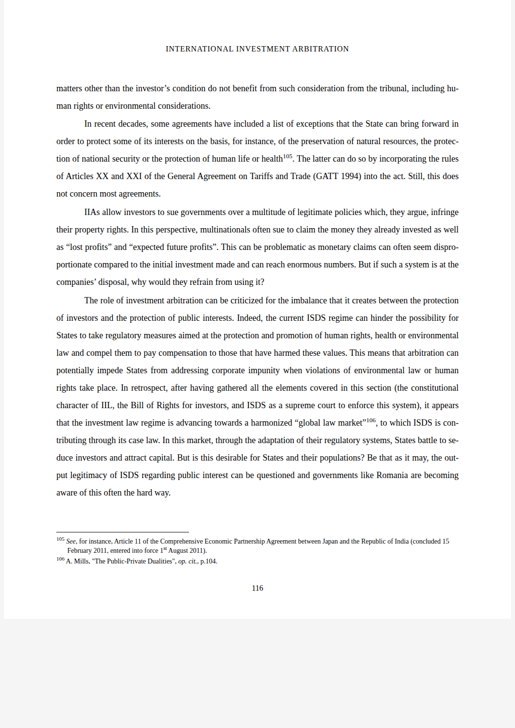INTERNATIONAL INVESTMENT ARBITRATION
matters other than the investor’s condition do not benefit from such consideration from the tribunal, including human rights or environmental considerations.
In recent decades, some agreements have included a list of exceptions that the State can bring forward in order to protect some of its interests on the basis, for instance, of the preservation of natural resources, the protection of national security or the protection of human life or health105. The latter can do so by incorporating the rules of Articles XX and XXI of the General Agreement on Tariffs and Trade (GATT 1994) into the act. Still, this does not concern most agreements.
IIAs allow investors to sue governments over a multitude of legitimate policies which, they argue, infringe their property rights. In this perspective, multinationals often sue to claim the money they already invested as well as “lost profits” and “expected future profits”. This can be problematic as monetary claims can often seem disproportionate compared to the initial investment made and can reach enormous numbers. But if such a system is at the companies’ disposal, why would they refrain from using it?
The role of investment arbitration can be criticized for the imbalance that it creates between the protection of investors and the protection of public interests. Indeed, the current ISDS regime can hinder the possibility for States to take regulatory measures aimed at the protection and promotion of human rights, health or environmental law and compel them to pay compensation to those that have harmed these values. This means that arbitration can potentially impede States from addressing corporate impunity when violations of environmental law or human rights take place. In retrospect, after having gathered all the elements covered in this section (the constitutional character of IIL, the Bill of Rights for investors, and ISDS as a supreme court to enforce this system), it appears that the investment law regime is advancing towards a harmonized “global law market”106, to which ISDS is contributing through its case law. In this market, through the adaptation of their regulatory systems, States battle to seduce investors and attract capital. But is this desirable for States and their populations? Be that as it may, the output legitimacy of ISDS regarding public interest can be questioned and governments like Romania are becoming aware of this often the hard way.
105 See, for instance, Article 11 of the Comprehensive Economic Partnership Agreement between Japan and the Republic of India (concluded 15 February 2011, entered into force 1st August 2011).
106 A. Mills, "The Public-Private Dualities", op. cit., p.104.
116